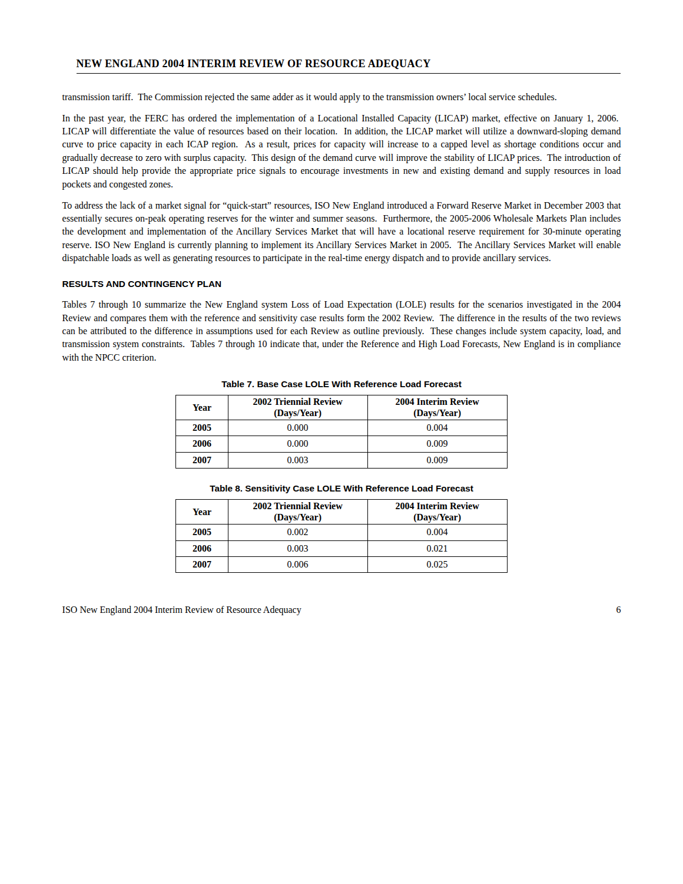NEW ENGLAND 2004 INTERIM REVIEW OF RESOURCE ADEQUACY
transmission tariff. The Commission rejected the same adder as it would apply to the transmission owners’ local service schedules.
In the past year, the FERC has ordered the implementation of a Locational Installed Capacity (LICAP) market, effective on January 1, 2006. LICAP will differentiate the value of resources based on their location. In addition, the LICAP market will utilize a downward-sloping demand curve to price capacity in each ICAP region. As a result, prices for capacity will increase to a capped level as shortage conditions occur and gradually decrease to zero with surplus capacity. This design of the demand curve will improve the stability of LICAP prices. The introduction of LICAP should help provide the appropriate price signals to encourage investments in new and existing demand and supply resources in load pockets and congested zones.
To address the lack of a market signal for “quick-start” resources, ISO New England introduced a Forward Reserve Market in December 2003 that essentially secures on-peak operating reserves for the winter and summer seasons. Furthermore, the 2005-2006 Wholesale Markets Plan includes the development and implementation of the Ancillary Services Market that will have a locational reserve requirement for 30-minute operating reserve. ISO New England is currently planning to implement its Ancillary Services Market in 2005. The Ancillary Services Market will enable dispatchable loads as well as generating resources to participate in the real-time energy dispatch and to provide ancillary services.
RESULTS AND CONTINGENCY PLAN
Tables 7 through 10 summarize the New England system Loss of Load Expectation (LOLE) results for the scenarios investigated in the 2004 Review and compares them with the reference and sensitivity case results form the 2002 Review. The difference in the results of the two reviews can be attributed to the difference in assumptions used for each Review as outline previously. These changes include system capacity, load, and transmission system constraints. Tables 7 through 10 indicate that, under the Reference and High Load Forecasts, New England is in compliance with the NPCC criterion.
Table 7. Base Case LOLE With Reference Load Forecast
| Year | 2002 Triennial Review (Days/Year) | 2004 Interim Review (Days/Year) |
| --- | --- | --- |
| 2005 | 0.000 | 0.004 |
| 2006 | 0.000 | 0.009 |
| 2007 | 0.003 | 0.009 |
Table 8. Sensitivity Case LOLE With Reference Load Forecast
| Year | 2002 Triennial Review (Days/Year) | 2004 Interim Review (Days/Year) |
| --- | --- | --- |
| 2005 | 0.002 | 0.004 |
| 2006 | 0.003 | 0.021 |
| 2007 | 0.006 | 0.025 |
ISO New England 2004 Interim Review of Resource Adequacy
6